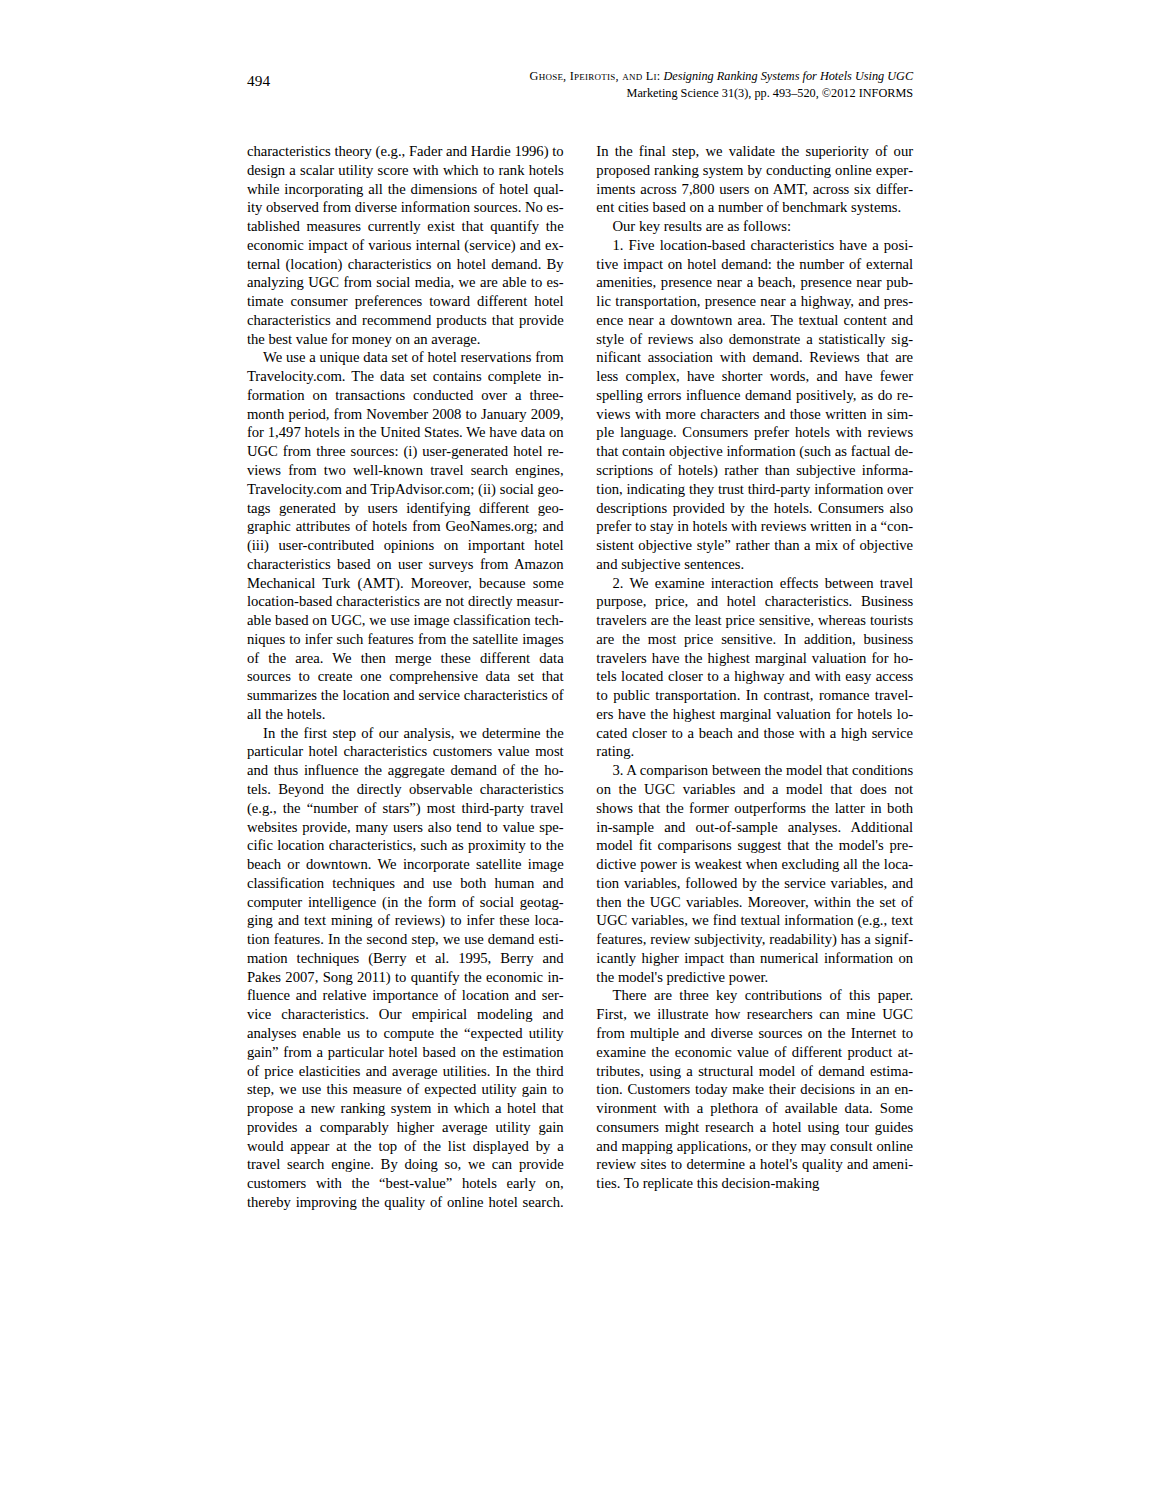494
Ghose, Ipeirotis, and Li: Designing Ranking Systems for Hotels Using UGC
Marketing Science 31(3), pp. 493–520, ©2012 INFORMS
characteristics theory (e.g., Fader and Hardie 1996) to design a scalar utility score with which to rank hotels while incorporating all the dimensions of hotel quality observed from diverse information sources. No established measures currently exist that quantify the economic impact of various internal (service) and external (location) characteristics on hotel demand. By analyzing UGC from social media, we are able to estimate consumer preferences toward different hotel characteristics and recommend products that provide the best value for money on an average.
We use a unique data set of hotel reservations from Travelocity.com. The data set contains complete information on transactions conducted over a three-month period, from November 2008 to January 2009, for 1,497 hotels in the United States. We have data on UGC from three sources: (i) user-generated hotel reviews from two well-known travel search engines, Travelocity.com and TripAdvisor.com; (ii) social geotags generated by users identifying different geographic attributes of hotels from GeoNames.org; and (iii) user-contributed opinions on important hotel characteristics based on user surveys from Amazon Mechanical Turk (AMT). Moreover, because some location-based characteristics are not directly measurable based on UGC, we use image classification techniques to infer such features from the satellite images of the area. We then merge these different data sources to create one comprehensive data set that summarizes the location and service characteristics of all the hotels.
In the first step of our analysis, we determine the particular hotel characteristics customers value most and thus influence the aggregate demand of the hotels. Beyond the directly observable characteristics (e.g., the “number of stars”) most third-party travel websites provide, many users also tend to value specific location characteristics, such as proximity to the beach or downtown. We incorporate satellite image classification techniques and use both human and computer intelligence (in the form of social geotagging and text mining of reviews) to infer these location features. In the second step, we use demand estimation techniques (Berry et al. 1995, Berry and Pakes 2007, Song 2011) to quantify the economic influence and relative importance of location and service characteristics. Our empirical modeling and analyses enable us to compute the “expected utility gain” from a particular hotel based on the estimation of price elasticities and average utilities. In the third step, we use this measure of expected utility gain to propose a new ranking system in which a hotel that provides a comparably higher average utility gain would appear at the top of the list displayed by a travel search engine. By doing so, we can provide customers with the “best-value” hotels early on, thereby improving the quality of online hotel search. In the final step, we validate the superiority of our proposed ranking system by conducting online experiments across 7,800 users on AMT, across six different cities based on a number of benchmark systems.
Our key results are as follows:
1. Five location-based characteristics have a positive impact on hotel demand: the number of external amenities, presence near a beach, presence near public transportation, presence near a highway, and presence near a downtown area. The textual content and style of reviews also demonstrate a statistically significant association with demand. Reviews that are less complex, have shorter words, and have fewer spelling errors influence demand positively, as do reviews with more characters and those written in simple language. Consumers prefer hotels with reviews that contain objective information (such as factual descriptions of hotels) rather than subjective information, indicating they trust third-party information over descriptions provided by the hotels. Consumers also prefer to stay in hotels with reviews written in a “consistent objective style” rather than a mix of objective and subjective sentences.
2. We examine interaction effects between travel purpose, price, and hotel characteristics. Business travelers are the least price sensitive, whereas tourists are the most price sensitive. In addition, business travelers have the highest marginal valuation for hotels located closer to a highway and with easy access to public transportation. In contrast, romance travelers have the highest marginal valuation for hotels located closer to a beach and those with a high service rating.
3. A comparison between the model that conditions on the UGC variables and a model that does not shows that the former outperforms the latter in both in-sample and out-of-sample analyses. Additional model fit comparisons suggest that the model's predictive power is weakest when excluding all the location variables, followed by the service variables, and then the UGC variables. Moreover, within the set of UGC variables, we find textual information (e.g., text features, review subjectivity, readability) has a significantly higher impact than numerical information on the model's predictive power.
There are three key contributions of this paper. First, we illustrate how researchers can mine UGC from multiple and diverse sources on the Internet to examine the economic value of different product attributes, using a structural model of demand estimation. Customers today make their decisions in an environment with a plethora of available data. Some consumers might research a hotel using tour guides and mapping applications, or they may consult online review sites to determine a hotel's quality and amenities. To replicate this decision-making